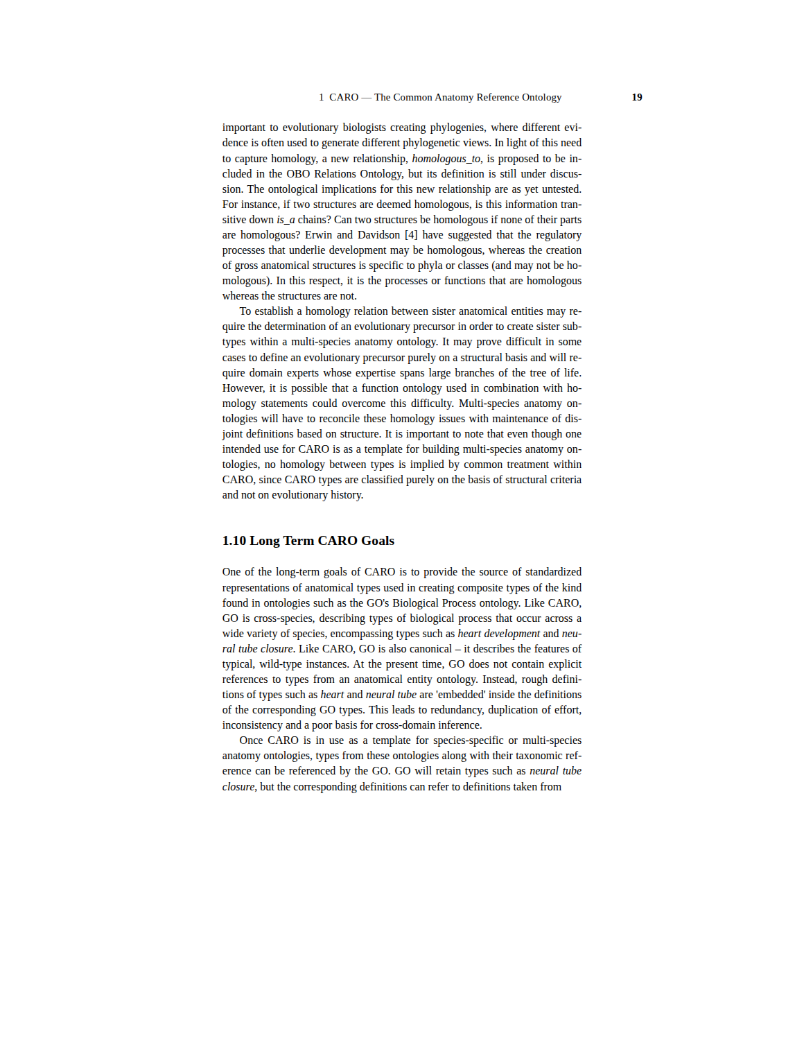1 CARO — The Common Anatomy Reference Ontology 19
important to evolutionary biologists creating phylogenies, where different evidence is often used to generate different phylogenetic views. In light of this need to capture homology, a new relationship, homologous_to, is proposed to be included in the OBO Relations Ontology, but its definition is still under discussion. The ontological implications for this new relationship are as yet untested. For instance, if two structures are deemed homologous, is this information transitive down is_a chains? Can two structures be homologous if none of their parts are homologous? Erwin and Davidson [4] have suggested that the regulatory processes that underlie development may be homologous, whereas the creation of gross anatomical structures is specific to phyla or classes (and may not be homologous). In this respect, it is the processes or functions that are homologous whereas the structures are not.
To establish a homology relation between sister anatomical entities may require the determination of an evolutionary precursor in order to create sister subtypes within a multi-species anatomy ontology. It may prove difficult in some cases to define an evolutionary precursor purely on a structural basis and will require domain experts whose expertise spans large branches of the tree of life. However, it is possible that a function ontology used in combination with homology statements could overcome this difficulty. Multi-species anatomy ontologies will have to reconcile these homology issues with maintenance of disjoint definitions based on structure. It is important to note that even though one intended use for CARO is as a template for building multi-species anatomy ontologies, no homology between types is implied by common treatment within CARO, since CARO types are classified purely on the basis of structural criteria and not on evolutionary history.
1.10 Long Term CARO Goals
One of the long-term goals of CARO is to provide the source of standardized representations of anatomical types used in creating composite types of the kind found in ontologies such as the GO's Biological Process ontology. Like CARO, GO is cross-species, describing types of biological process that occur across a wide variety of species, encompassing types such as heart development and neural tube closure. Like CARO, GO is also canonical – it describes the features of typical, wild-type instances. At the present time, GO does not contain explicit references to types from an anatomical entity ontology. Instead, rough definitions of types such as heart and neural tube are 'embedded' inside the definitions of the corresponding GO types. This leads to redundancy, duplication of effort, inconsistency and a poor basis for cross-domain inference.
Once CARO is in use as a template for species-specific or multi-species anatomy ontologies, types from these ontologies along with their taxonomic reference can be referenced by the GO. GO will retain types such as neural tube closure, but the corresponding definitions can refer to definitions taken from